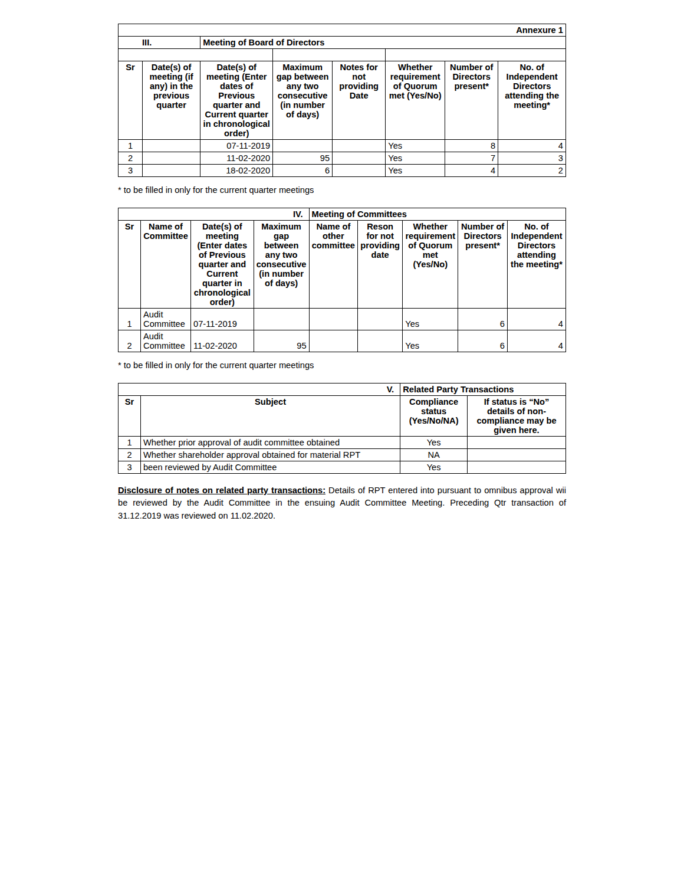| Annexure 1 |
| III. | Meeting of Board of Directors |
| Sr | Date(s) of meeting (if any) in the previous quarter | Date(s) of meeting (Enter dates of Previous quarter and Current quarter in chronological order) | Maximum gap between any two consecutive (in number of days) | Notes for not providing Date | Whether requirement of Quorum met (Yes/No) | Number of Directors present* | No. of Independent Directors attending the meeting* |
| 1 | | 07-11-2019 | | | Yes | 8 | 4 |
| 2 | | 11-02-2020 | 95 | | Yes | 7 | 3 |
| 3 | | 18-02-2020 | 6 | | Yes | 4 | 2 |
* to be filled in only for the current quarter meetings
| IV. | Meeting of Committees |
| Sr | Name of Committee | Date(s) of meeting (Enter dates of Previous quarter and Current quarter in chronological order) | Maximum gap between any two consecutive (in number of days) | Name of other committee | Reson for not providing date | Whether requirement of Quorum met (Yes/No) | Number of Directors present* | No. of Independent Directors attending the meeting* |
| 1 | Audit Committee | 07-11-2019 | | | | Yes | 6 | 4 |
| 2 | Audit Committee | 11-02-2020 | 95 | | | Yes | 6 | 4 |
* to be filled in only for the current quarter meetings
| V. | Related Party Transactions |
| Sr | Subject | Compliance status (Yes/No/NA) | If status is “No” details of non-compliance may be given here. |
| 1 | Whether prior approval of audit committee obtained | Yes | |
| 2 | Whether shareholder approval obtained for material RPT | NA | |
| 3 | been reviewed by Audit Committee | Yes | |
Disclosure of notes on related party transactions: Details of RPT entered into pursuant to omnibus approval wii be reviewed by the Audit Committee in the ensuing Audit Committee Meeting. Preceding Qtr transaction of 31.12.2019 was reviewed on 11.02.2020.